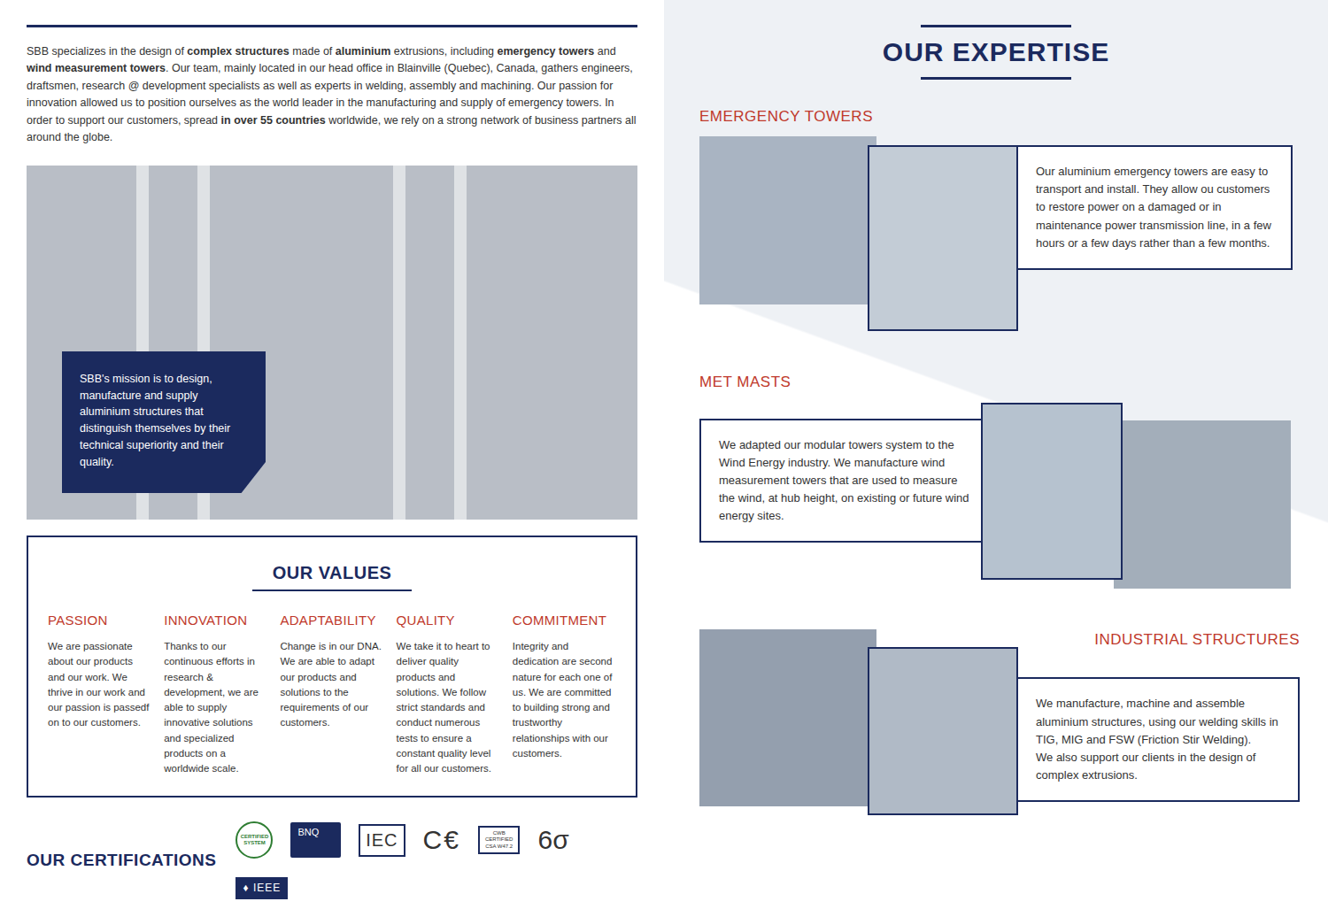SBB specializes in the design of complex structures made of aluminium extrusions, including emergency towers and wind measurement towers. Our team, mainly located in our head office in Blainville (Quebec), Canada, gathers engineers, draftsmen, research @ development specialists as well as experts in welding, assembly and machining. Our passion for innovation allowed us to position ourselves as the world leader in the manufacturing and supply of emergency towers. In order to support our customers, spread in over 55 countries worldwide, we rely on a strong network of business partners all around the globe.
SBB's mission is to design, manufacture and supply aluminium structures that distinguish themselves by their technical superiority and their quality.
OUR VALUES
Passion
We are passionate about our products and our work. We thrive in our work and our passion is passedf on to our customers.
Innovation
Thanks to our continuous efforts in research & development, we are able to supply innovative solutions and specialized products on a worldwide scale.
Adaptability
Change is in our DNA. We are able to adapt our products and solutions to the requirements of our customers.
Quality
We take it to heart to deliver quality products and solutions. We follow strict standards and conduct numerous tests to ensure a constant quality level for all our customers.
Commitment
Integrity and dedication are second nature for each one of us. We are committed to building strong and trustworthy relationships with our customers.
OUR CERTIFICATIONS
CERTIFIED
SYSTEM
BNQ
ISO 9001:2015
IEC
C€
CWB
CERTIFIED
CSA W47.2
6σ
♦ IEEE
OUR EXPERTISE
Emergency Towers
Our aluminium emergency towers are easy to transport and install. They allow ou customers to restore power on a damaged or in maintenance power transmission line, in a few hours or a few days rather than a few months.
Met Masts
We adapted our modular towers system to the Wind Energy industry. We manufacture wind measurement towers that are used to measure the wind, at hub height, on existing or future wind energy sites.
Industrial Structures
We manufacture, machine and assemble aluminium structures, using our welding skills in TIG, MIG and FSW (Friction Stir Welding).
We also support our clients in the design of complex extrusions.